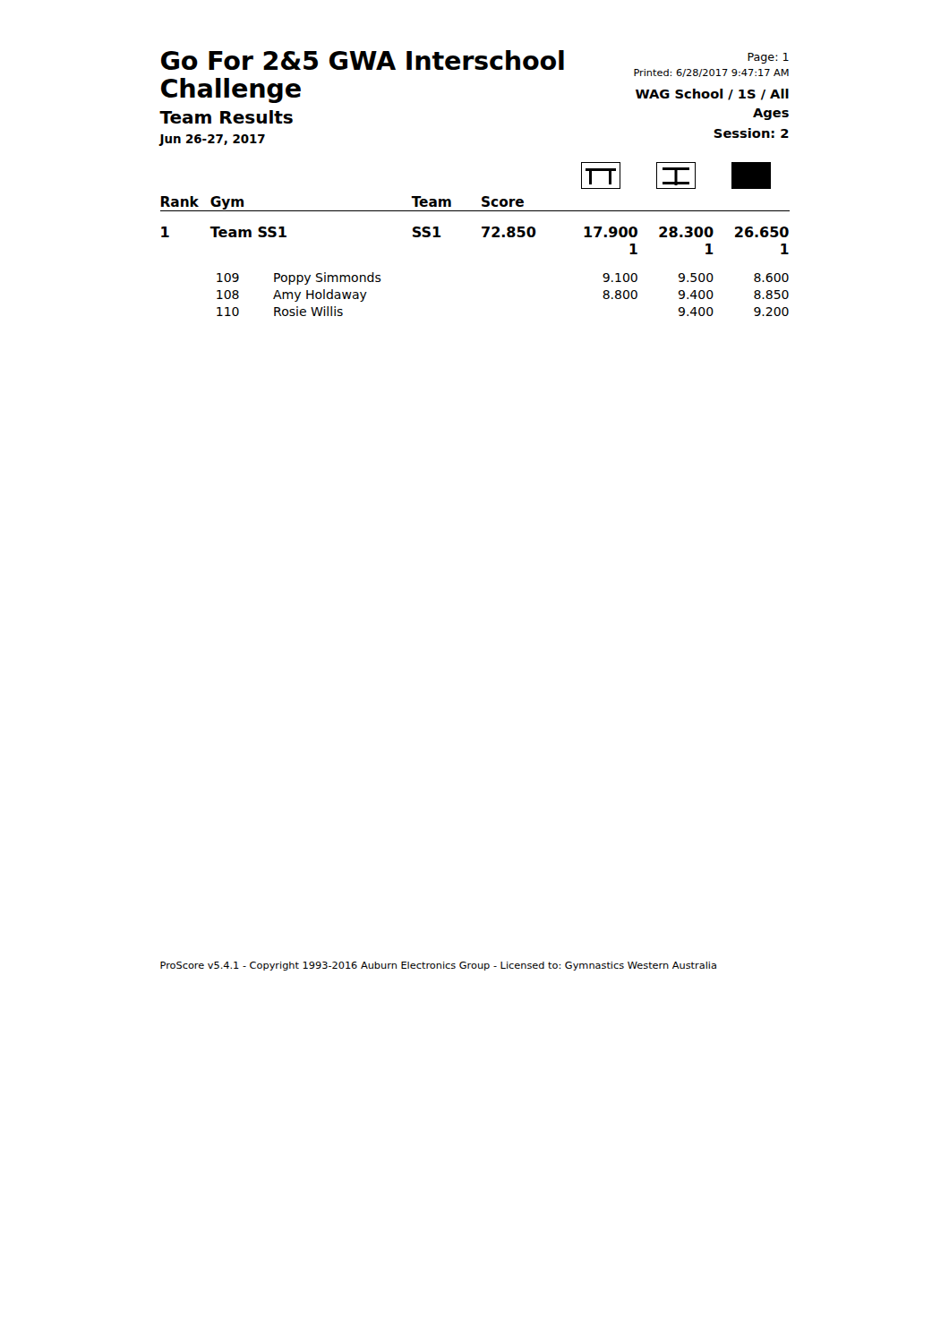Go For 2&5 GWA Interschool Challenge
Team Results
Jun 26-27, 2017
Page: 1
Printed: 6/28/2017 9:47:17 AM
WAG School / 1S / All Ages
Session: 2
| Rank | Gym | Team | Score | | | |
| --- | --- | --- | --- | --- | --- | --- |
| 1 | Team SS1 | SS1 | 72.850 | 17.900 | 28.300 | 26.650 |
| | 1 | 1 | 1 |
| | 109 | Poppy Simmonds | | | 9.100 | 9.500 | 8.600 |
| | 108 | Amy Holdaway | | | 8.800 | 9.400 | 8.850 |
| | 110 | Rosie Willis | | | | 9.400 | 9.200 |
ProScore v5.4.1 - Copyright 1993-2016 Auburn Electronics Group - Licensed to: Gymnastics Western Australia